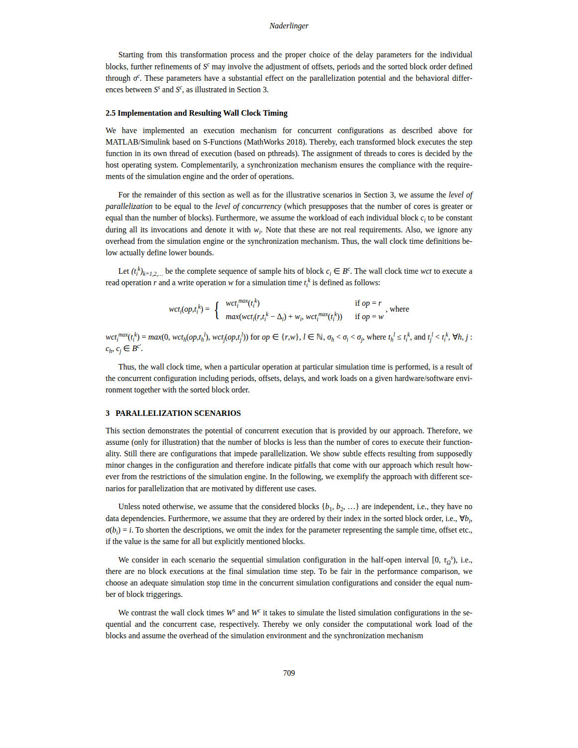Naderlinger
Starting from this transformation process and the proper choice of the delay parameters for the individual blocks, further refinements of Sc may involve the adjustment of offsets, periods and the sorted block order defined through σc. These parameters have a substantial effect on the parallelization potential and the behavioral differences between Ss and Sc, as illustrated in Section 3.
2.5 Implementation and Resulting Wall Clock Timing
We have implemented an execution mechanism for concurrent configurations as described above for MATLAB/Simulink based on S-Functions (MathWorks 2018). Thereby, each transformed block executes the step function in its own thread of execution (based on pthreads). The assignment of threads to cores is decided by the host operating system. Complementarily, a synchronization mechanism ensures the compliance with the requirements of the simulation engine and the order of operations.
For the remainder of this section as well as for the illustrative scenarios in Section 3, we assume the level of parallelization to be equal to the level of concurrency (which presupposes that the number of cores is greater or equal than the number of blocks). Furthermore, we assume the workload of each individual block ci to be constant during all its invocations and denote it with wi. Note that these are not real requirements. Also, we ignore any overhead from the simulation engine or the synchronization mechanism. Thus, the wall clock time definitions below actually define lower bounds.
Let (tik)k=1,2,… be the complete sequence of sample hits of block ci ∈ Bc. The wall clock time wct to execute a read operation r and a write operation w for a simulation time tik is defined as follows:
wcti(op,tik) = { wctimax(tik) if op = r max(wcti(r,tik − Δi) + wi, wctimax(tik)) if op = w , where
wctimax(tik) = max(0, wcth(op,thl), wctj(op,tjl)) for op ∈ {r,w}, l ∈ ℕ, σh < σi < σj, where thl ≤ tik, and tjl < tik, ∀h, j : ch, cj ∈ Bc′.
Thus, the wall clock time, when a particular operation at particular simulation time is performed, is a result of the concurrent configuration including periods, offsets, delays, and work loads on a given hardware/software environment together with the sorted block order.
3 PARALLELIZATION SCENARIOS
This section demonstrates the potential of concurrent execution that is provided by our approach. Therefore, we assume (only for illustration) that the number of blocks is less than the number of cores to execute their functionality. Still there are configurations that impede parallelization. We show subtle effects resulting from supposedly minor changes in the configuration and therefore indicate pitfalls that come with our approach which result however from the restrictions of the simulation engine. In the following, we exemplify the approach with different scenarios for parallelization that are motivated by different use cases.
Unless noted otherwise, we assume that the considered blocks {b1, b2, …} are independent, i.e., they have no data dependencies. Furthermore, we assume that they are ordered by their index in the sorted block order, i.e., ∀bi, σ(bi) = i. To shorten the descriptions, we omit the index for the parameter representing the sample time, offset etc., if the value is the same for all but explicitly mentioned blocks.
We consider in each scenario the sequential simulation configuration in the half-open interval [0, τΩs), i.e., there are no block executions at the final simulation time step. To be fair in the performance comparison, we choose an adequate simulation stop time in the concurrent simulation configurations and consider the equal number of block triggerings.
We contrast the wall clock times Ws and Wc it takes to simulate the listed simulation configurations in the sequential and the concurrent case, respectively. Thereby we only consider the computational work load of the blocks and assume the overhead of the simulation environment and the synchronization mechanism
709